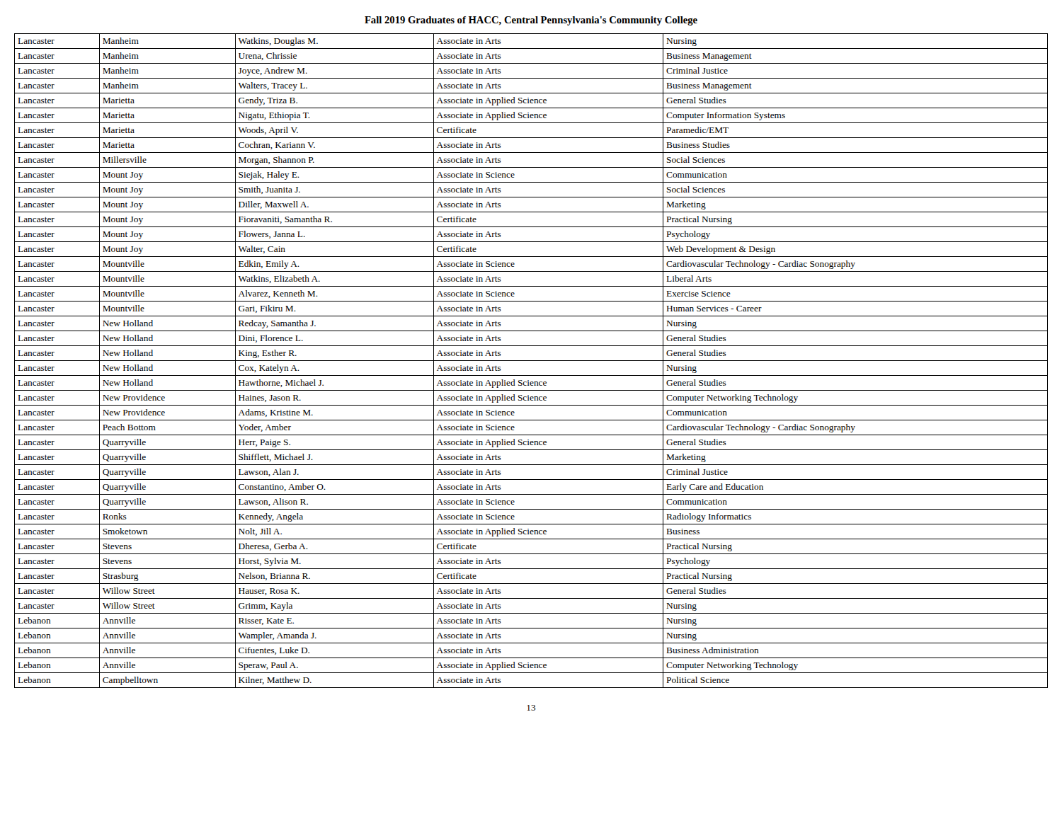Fall 2019 Graduates of HACC, Central Pennsylvania's Community College
| Lancaster | Manheim | Watkins, Douglas M. | Associate in Arts | Nursing |
| Lancaster | Manheim | Urena, Chrissie | Associate in Arts | Business Management |
| Lancaster | Manheim | Joyce, Andrew M. | Associate in Arts | Criminal Justice |
| Lancaster | Manheim | Walters, Tracey L. | Associate in Arts | Business Management |
| Lancaster | Marietta | Gendy, Triza B. | Associate in Applied Science | General Studies |
| Lancaster | Marietta | Nigatu, Ethiopia T. | Associate in Applied Science | Computer Information Systems |
| Lancaster | Marietta | Woods, April V. | Certificate | Paramedic/EMT |
| Lancaster | Marietta | Cochran, Kariann V. | Associate in Arts | Business Studies |
| Lancaster | Millersville | Morgan, Shannon P. | Associate in Arts | Social Sciences |
| Lancaster | Mount Joy | Siejak, Haley E. | Associate in Science | Communication |
| Lancaster | Mount Joy | Smith, Juanita J. | Associate in Arts | Social Sciences |
| Lancaster | Mount Joy | Diller, Maxwell A. | Associate in Arts | Marketing |
| Lancaster | Mount Joy | Fioravaniti, Samantha R. | Certificate | Practical Nursing |
| Lancaster | Mount Joy | Flowers, Janna L. | Associate in Arts | Psychology |
| Lancaster | Mount Joy | Walter, Cain | Certificate | Web Development & Design |
| Lancaster | Mountville | Edkin, Emily A. | Associate in Science | Cardiovascular Technology - Cardiac Sonography |
| Lancaster | Mountville | Watkins, Elizabeth A. | Associate in Arts | Liberal Arts |
| Lancaster | Mountville | Alvarez, Kenneth M. | Associate in Science | Exercise Science |
| Lancaster | Mountville | Gari, Fikiru M. | Associate in Arts | Human Services - Career |
| Lancaster | New Holland | Redcay, Samantha J. | Associate in Arts | Nursing |
| Lancaster | New Holland | Dini, Florence L. | Associate in Arts | General Studies |
| Lancaster | New Holland | King, Esther R. | Associate in Arts | General Studies |
| Lancaster | New Holland | Cox, Katelyn A. | Associate in Arts | Nursing |
| Lancaster | New Holland | Hawthorne, Michael J. | Associate in Applied Science | General Studies |
| Lancaster | New Providence | Haines, Jason R. | Associate in Applied Science | Computer Networking Technology |
| Lancaster | New Providence | Adams, Kristine M. | Associate in Science | Communication |
| Lancaster | Peach Bottom | Yoder, Amber | Associate in Science | Cardiovascular Technology - Cardiac Sonography |
| Lancaster | Quarryville | Herr, Paige S. | Associate in Applied Science | General Studies |
| Lancaster | Quarryville | Shifflett, Michael J. | Associate in Arts | Marketing |
| Lancaster | Quarryville | Lawson, Alan J. | Associate in Arts | Criminal Justice |
| Lancaster | Quarryville | Constantino, Amber O. | Associate in Arts | Early Care and Education |
| Lancaster | Quarryville | Lawson, Alison R. | Associate in Science | Communication |
| Lancaster | Ronks | Kennedy, Angela | Associate in Science | Radiology Informatics |
| Lancaster | Smoketown | Nolt, Jill A. | Associate in Applied Science | Business |
| Lancaster | Stevens | Dheresa, Gerba A. | Certificate | Practical Nursing |
| Lancaster | Stevens | Horst, Sylvia M. | Associate in Arts | Psychology |
| Lancaster | Strasburg | Nelson, Brianna R. | Certificate | Practical Nursing |
| Lancaster | Willow Street | Hauser, Rosa K. | Associate in Arts | General Studies |
| Lancaster | Willow Street | Grimm, Kayla | Associate in Arts | Nursing |
| Lebanon | Annville | Risser, Kate E. | Associate in Arts | Nursing |
| Lebanon | Annville | Wampler, Amanda J. | Associate in Arts | Nursing |
| Lebanon | Annville | Cifuentes, Luke D. | Associate in Arts | Business Administration |
| Lebanon | Annville | Speraw, Paul A. | Associate in Applied Science | Computer Networking Technology |
| Lebanon | Campbelltown | Kilner, Matthew D. | Associate in Arts | Political Science |
13